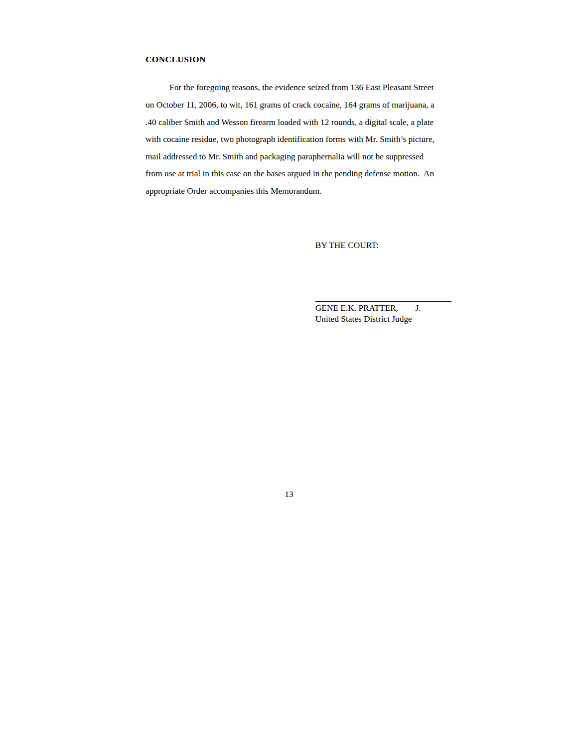CONCLUSION
For the foregoing reasons, the evidence seized from 136 East Pleasant Street on October 11, 2006, to wit, 161 grams of crack cocaine, 164 grams of marijuana, a .40 caliber Smith and Wesson firearm loaded with 12 rounds, a digital scale, a plate with cocaine residue, two photograph identification forms with Mr. Smith’s picture, mail addressed to Mr. Smith and packaging paraphernalia will not be suppressed from use at trial in this case on the bases argued in the pending defense motion. An appropriate Order accompanies this Memorandum.
BY THE COURT:
GENE E.K. PRATTER, J.
United States District Judge
13